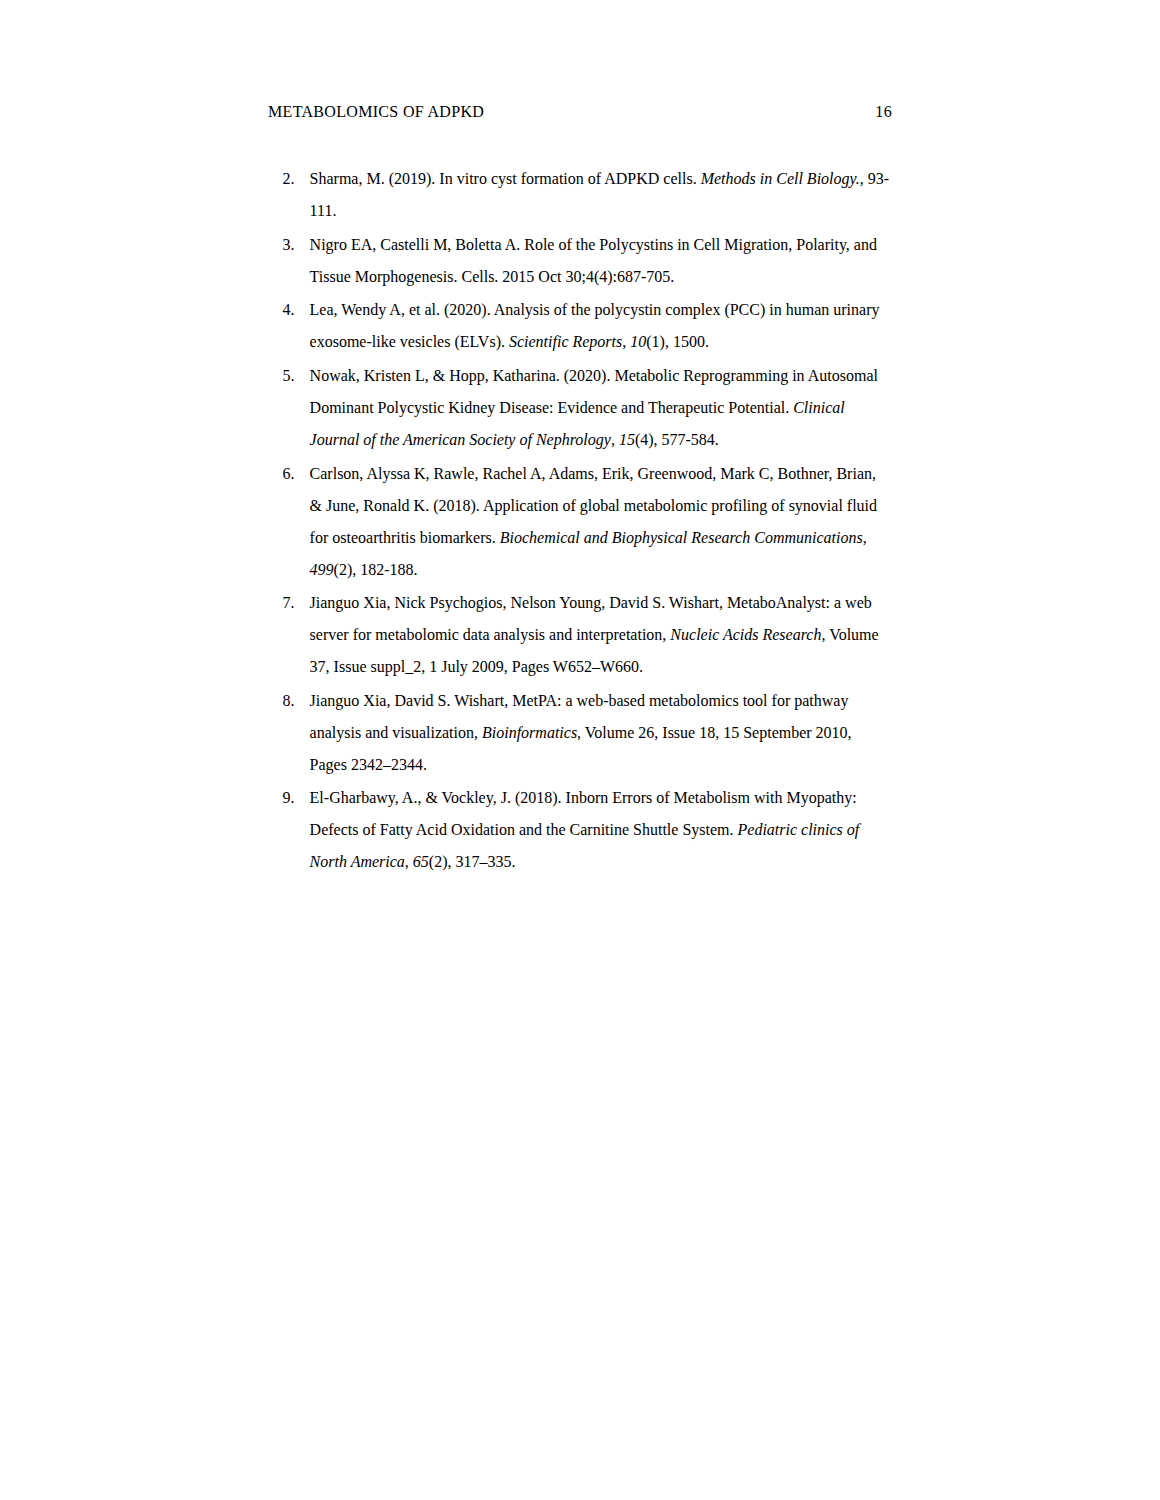Metabolomics of ADPKD 16
Sharma, M. (2019). In vitro cyst formation of ADPKD cells. Methods in Cell Biology., 93-111.
Nigro EA, Castelli M, Boletta A. Role of the Polycystins in Cell Migration, Polarity, and Tissue Morphogenesis. Cells. 2015 Oct 30;4(4):687-705.
Lea, Wendy A, et al. (2020). Analysis of the polycystin complex (PCC) in human urinary exosome-like vesicles (ELVs). Scientific Reports, 10(1), 1500.
Nowak, Kristen L, & Hopp, Katharina. (2020). Metabolic Reprogramming in Autosomal Dominant Polycystic Kidney Disease: Evidence and Therapeutic Potential. Clinical Journal of the American Society of Nephrology, 15(4), 577-584.
Carlson, Alyssa K, Rawle, Rachel A, Adams, Erik, Greenwood, Mark C, Bothner, Brian, & June, Ronald K. (2018). Application of global metabolomic profiling of synovial fluid for osteoarthritis biomarkers. Biochemical and Biophysical Research Communications, 499(2), 182-188.
Jianguo Xia, Nick Psychogios, Nelson Young, David S. Wishart, MetaboAnalyst: a web server for metabolomic data analysis and interpretation, Nucleic Acids Research, Volume 37, Issue suppl_2, 1 July 2009, Pages W652–W660.
Jianguo Xia, David S. Wishart, MetPA: a web-based metabolomics tool for pathway analysis and visualization, Bioinformatics, Volume 26, Issue 18, 15 September 2010, Pages 2342–2344.
El-Gharbawy, A., & Vockley, J. (2018). Inborn Errors of Metabolism with Myopathy: Defects of Fatty Acid Oxidation and the Carnitine Shuttle System. Pediatric clinics of North America, 65(2), 317–335.